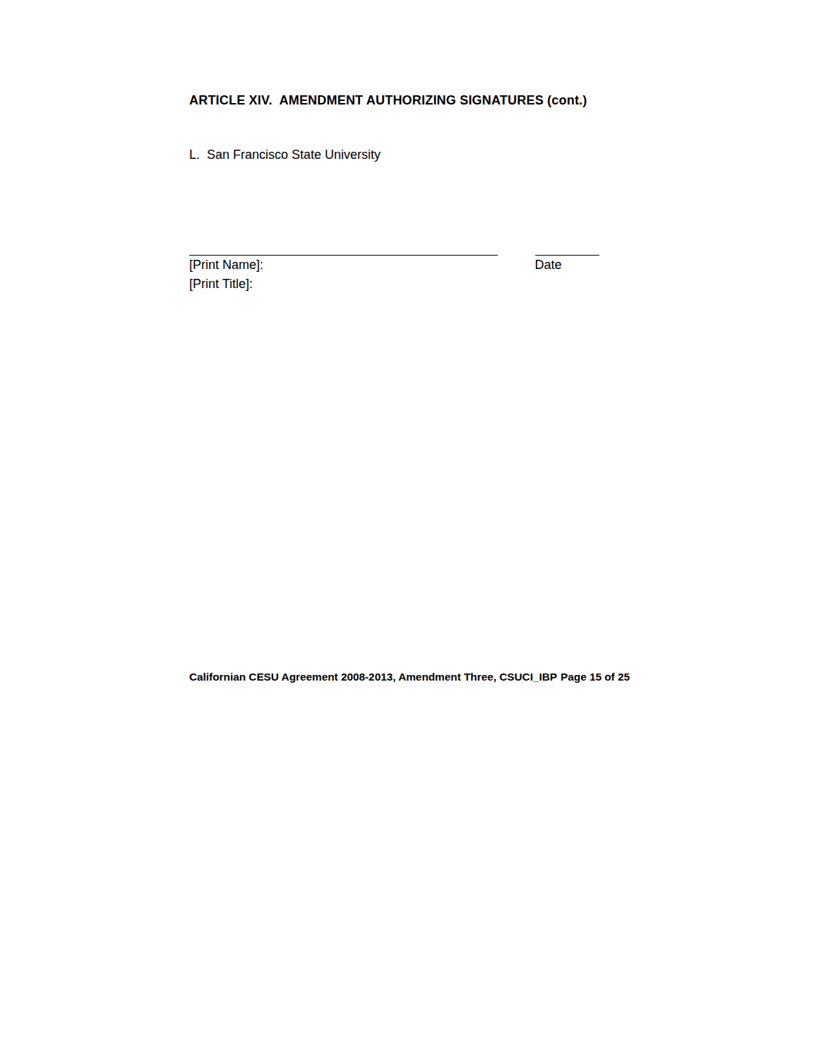ARTICLE XIV. AMENDMENT AUTHORIZING SIGNATURES (cont.)
L. San Francisco State University
[Print Name]: Date
[Print Title]:
Californian CESU Agreement 2008-2013, Amendment Three, CSUCI_IBP Page 15 of 25